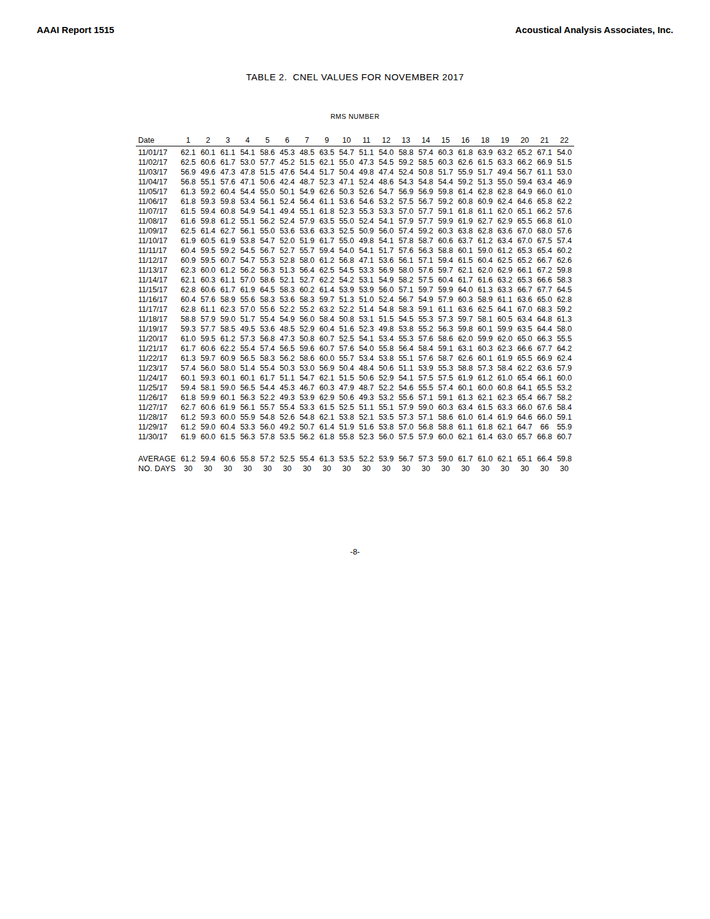AAAI Report 1515
Acoustical Analysis Associates, Inc.
TABLE 2. CNEL VALUES FOR NOVEMBER 2017
RMS NUMBER
| Date | 1 | 2 | 3 | 4 | 5 | 6 | 7 | 9 | 10 | 11 | 12 | 13 | 14 | 15 | 16 | 18 | 19 | 20 | 21 | 22 |
| --- | --- | --- | --- | --- | --- | --- | --- | --- | --- | --- | --- | --- | --- | --- | --- | --- | --- | --- | --- | --- |
| 11/01/17 | 62.1 | 60.1 | 61.1 | 54.1 | 58.6 | 45.3 | 48.5 | 63.5 | 54.7 | 51.1 | 54.0 | 58.8 | 57.4 | 60.3 | 61.8 | 63.9 | 63.2 | 65.2 | 67.1 | 54.0 |
| 11/02/17 | 62.5 | 60.6 | 61.7 | 53.0 | 57.7 | 45.2 | 51.5 | 62.1 | 55.0 | 47.3 | 54.5 | 59.2 | 58.5 | 60.3 | 62.6 | 61.5 | 63.3 | 66.2 | 66.9 | 51.5 |
| 11/03/17 | 56.9 | 49.6 | 47.3 | 47.8 | 51.5 | 47.6 | 54.4 | 51.7 | 50.4 | 49.8 | 47.4 | 52.4 | 50.8 | 51.7 | 55.9 | 51.7 | 49.4 | 56.7 | 61.1 | 53.0 |
| 11/04/17 | 56.8 | 55.1 | 57.6 | 47.1 | 50.6 | 42.4 | 48.7 | 52.3 | 47.1 | 52.4 | 48.6 | 54.3 | 54.8 | 54.4 | 59.2 | 51.3 | 55.0 | 59.4 | 63.4 | 46.9 |
| 11/05/17 | 61.3 | 59.2 | 60.4 | 54.4 | 55.0 | 50.1 | 54.9 | 62.6 | 50.3 | 52.6 | 54.7 | 56.9 | 56.9 | 59.8 | 61.4 | 62.8 | 62.8 | 64.9 | 66.0 | 61.0 |
| 11/06/17 | 61.8 | 59.3 | 59.8 | 53.4 | 56.1 | 52.4 | 56.4 | 61.1 | 53.6 | 54.6 | 53.2 | 57.5 | 56.7 | 59.2 | 60.8 | 60.9 | 62.4 | 64.6 | 65.8 | 62.2 |
| 11/07/17 | 61.5 | 59.4 | 60.8 | 54.9 | 54.1 | 49.4 | 55.1 | 61.8 | 52.3 | 55.3 | 53.3 | 57.0 | 57.7 | 59.1 | 61.8 | 61.1 | 62.0 | 65.1 | 66.2 | 57.6 |
| 11/08/17 | 61.6 | 59.8 | 61.2 | 55.1 | 56.2 | 52.4 | 57.9 | 63.5 | 55.0 | 52.4 | 54.1 | 57.9 | 57.7 | 59.9 | 61.9 | 62.7 | 62.9 | 65.5 | 66.8 | 61.0 |
| 11/09/17 | 62.5 | 61.4 | 62.7 | 56.1 | 55.0 | 53.6 | 53.6 | 63.3 | 52.5 | 50.9 | 56.0 | 57.4 | 59.2 | 60.3 | 63.8 | 62.8 | 63.6 | 67.0 | 68.0 | 57.6 |
| 11/10/17 | 61.9 | 60.5 | 61.9 | 53.8 | 54.7 | 52.0 | 51.9 | 61.7 | 55.0 | 49.8 | 54.1 | 57.8 | 58.7 | 60.6 | 63.7 | 61.2 | 63.4 | 67.0 | 67.5 | 57.4 |
| 11/11/17 | 60.4 | 59.5 | 59.2 | 54.5 | 56.7 | 52.7 | 55.7 | 59.4 | 54.0 | 54.1 | 51.7 | 57.6 | 56.3 | 58.8 | 60.1 | 59.0 | 61.2 | 65.3 | 65.4 | 60.2 |
| 11/12/17 | 60.9 | 59.5 | 60.7 | 54.7 | 55.3 | 52.8 | 58.0 | 61.2 | 56.8 | 47.1 | 53.6 | 56.1 | 57.1 | 59.4 | 61.5 | 60.4 | 62.5 | 65.2 | 66.7 | 62.6 |
| 11/13/17 | 62.3 | 60.0 | 61.2 | 56.2 | 56.3 | 51.3 | 56.4 | 62.5 | 54.5 | 53.3 | 56.9 | 58.0 | 57.6 | 59.7 | 62.1 | 62.0 | 62.9 | 66.1 | 67.2 | 59.8 |
| 11/14/17 | 62.1 | 60.3 | 61.1 | 57.0 | 58.6 | 52.1 | 52.7 | 62.2 | 54.2 | 53.1 | 54.9 | 58.2 | 57.5 | 60.4 | 61.7 | 61.6 | 63.2 | 65.3 | 66.6 | 58.3 |
| 11/15/17 | 62.8 | 60.6 | 61.7 | 61.9 | 64.5 | 58.3 | 60.2 | 61.4 | 53.9 | 53.9 | 56.0 | 57.1 | 59.7 | 59.9 | 64.0 | 61.3 | 63.3 | 66.7 | 67.7 | 64.5 |
| 11/16/17 | 60.4 | 57.6 | 58.9 | 55.6 | 58.3 | 53.6 | 58.3 | 59.7 | 51.3 | 51.0 | 52.4 | 56.7 | 54.9 | 57.9 | 60.3 | 58.9 | 61.1 | 63.6 | 65.0 | 62.8 |
| 11/17/17 | 62.8 | 61.1 | 62.3 | 57.0 | 55.6 | 52.2 | 55.2 | 63.2 | 52.2 | 51.4 | 54.8 | 58.3 | 59.1 | 61.1 | 63.6 | 62.5 | 64.1 | 67.0 | 68.3 | 59.2 |
| 11/18/17 | 58.8 | 57.9 | 59.0 | 51.7 | 55.4 | 54.9 | 56.0 | 58.4 | 50.8 | 53.1 | 51.5 | 54.5 | 55.3 | 57.3 | 59.7 | 58.1 | 60.5 | 63.4 | 64.8 | 61.3 |
| 11/19/17 | 59.3 | 57.7 | 58.5 | 49.5 | 53.6 | 48.5 | 52.9 | 60.4 | 51.6 | 52.3 | 49.8 | 53.8 | 55.2 | 56.3 | 59.8 | 60.1 | 59.9 | 63.5 | 64.4 | 58.0 |
| 11/20/17 | 61.0 | 59.5 | 61.2 | 57.3 | 56.8 | 47.3 | 50.8 | 60.7 | 52.5 | 54.1 | 53.4 | 55.3 | 57.6 | 58.6 | 62.0 | 59.9 | 62.0 | 65.0 | 66.3 | 55.5 |
| 11/21/17 | 61.7 | 60.6 | 62.2 | 55.4 | 57.4 | 56.5 | 59.6 | 60.7 | 57.6 | 54.0 | 55.8 | 56.4 | 58.4 | 59.1 | 63.1 | 60.3 | 62.3 | 66.6 | 67.7 | 64.2 |
| 11/22/17 | 61.3 | 59.7 | 60.9 | 56.5 | 58.3 | 56.2 | 58.6 | 60.0 | 55.7 | 53.4 | 53.8 | 55.1 | 57.6 | 58.7 | 62.6 | 60.1 | 61.9 | 65.5 | 66.9 | 62.4 |
| 11/23/17 | 57.4 | 56.0 | 58.0 | 51.4 | 55.4 | 50.3 | 53.0 | 56.9 | 50.4 | 48.4 | 50.6 | 51.1 | 53.9 | 55.3 | 58.8 | 57.3 | 58.4 | 62.2 | 63.6 | 57.9 |
| 11/24/17 | 60.1 | 59.3 | 60.1 | 60.1 | 61.7 | 51.1 | 54.7 | 62.1 | 51.5 | 50.6 | 52.9 | 54.1 | 57.5 | 57.5 | 61.9 | 61.2 | 61.0 | 65.4 | 66.1 | 60.0 |
| 11/25/17 | 59.4 | 58.1 | 59.0 | 56.5 | 54.4 | 45.3 | 46.7 | 60.3 | 47.9 | 48.7 | 52.2 | 54.6 | 55.5 | 57.4 | 60.1 | 60.0 | 60.8 | 64.1 | 65.5 | 53.2 |
| 11/26/17 | 61.8 | 59.9 | 60.1 | 56.3 | 52.2 | 49.3 | 53.9 | 62.9 | 50.6 | 49.3 | 53.2 | 55.6 | 57.1 | 59.1 | 61.3 | 62.1 | 62.3 | 65.4 | 66.7 | 58.2 |
| 11/27/17 | 62.7 | 60.6 | 61.9 | 56.1 | 55.7 | 55.4 | 53.3 | 61.5 | 52.5 | 51.1 | 55.1 | 57.9 | 59.0 | 60.3 | 63.4 | 61.5 | 63.3 | 66.0 | 67.6 | 58.4 |
| 11/28/17 | 61.2 | 59.3 | 60.0 | 55.9 | 54.8 | 52.6 | 54.8 | 62.1 | 53.8 | 52.1 | 53.5 | 57.3 | 57.1 | 58.6 | 61.0 | 61.4 | 61.9 | 64.6 | 66.0 | 59.1 |
| 11/29/17 | 61.2 | 59.0 | 60.4 | 53.3 | 56.0 | 49.2 | 50.7 | 61.4 | 51.9 | 51.6 | 53.8 | 57.0 | 56.8 | 58.8 | 61.1 | 61.8 | 62.1 | 64.7 | 66 | 55.9 |
| 11/30/17 | 61.9 | 60.0 | 61.5 | 56.3 | 57.8 | 53.5 | 56.2 | 61.8 | 55.8 | 52.3 | 56.0 | 57.5 | 57.9 | 60.0 | 62.1 | 61.4 | 63.0 | 65.7 | 66.8 | 60.7 |
| AVERAGE | 61.2 | 59.4 | 60.6 | 55.8 | 57.2 | 52.5 | 55.4 | 61.3 | 53.5 | 52.2 | 53.9 | 56.7 | 57.3 | 59.0 | 61.7 | 61.0 | 62.1 | 65.1 | 66.4 | 59.8 |
| NO. DAYS | 30 | 30 | 30 | 30 | 30 | 30 | 30 | 30 | 30 | 30 | 30 | 30 | 30 | 30 | 30 | 30 | 30 | 30 | 30 | 30 |
-8-